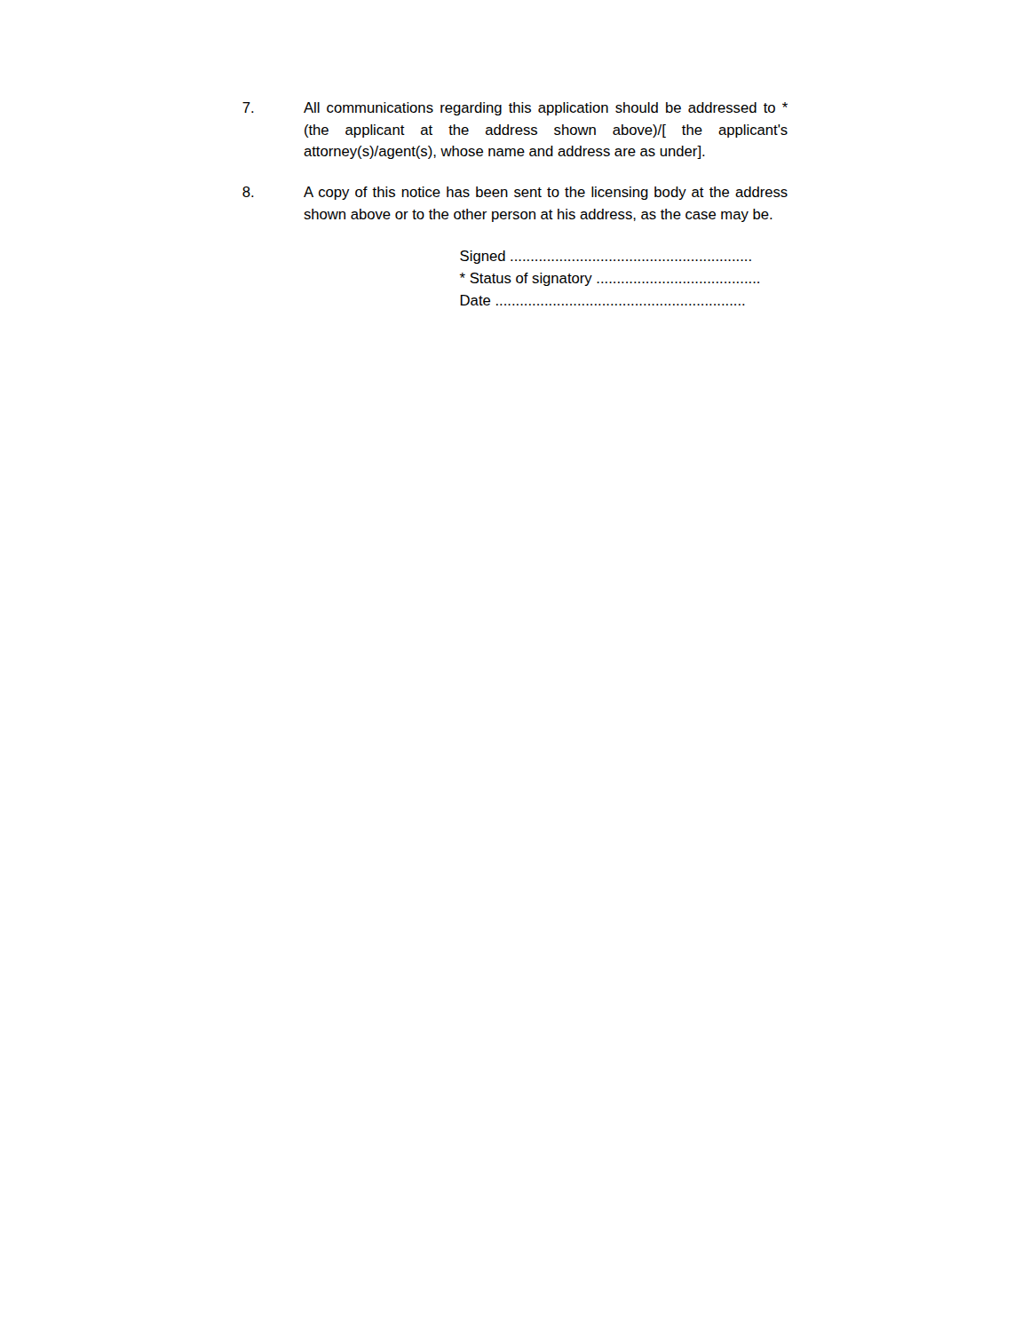7. All communications regarding this application should be addressed to * (the applicant at the address shown above)/[ the applicant's attorney(s)/agent(s), whose name and address are as under].
8. A copy of this notice has been sent to the licensing body at the address shown above or to the other person at his address, as the case may be.
Signed ...........................................................
* Status of signatory ........................................
Date .............................................................